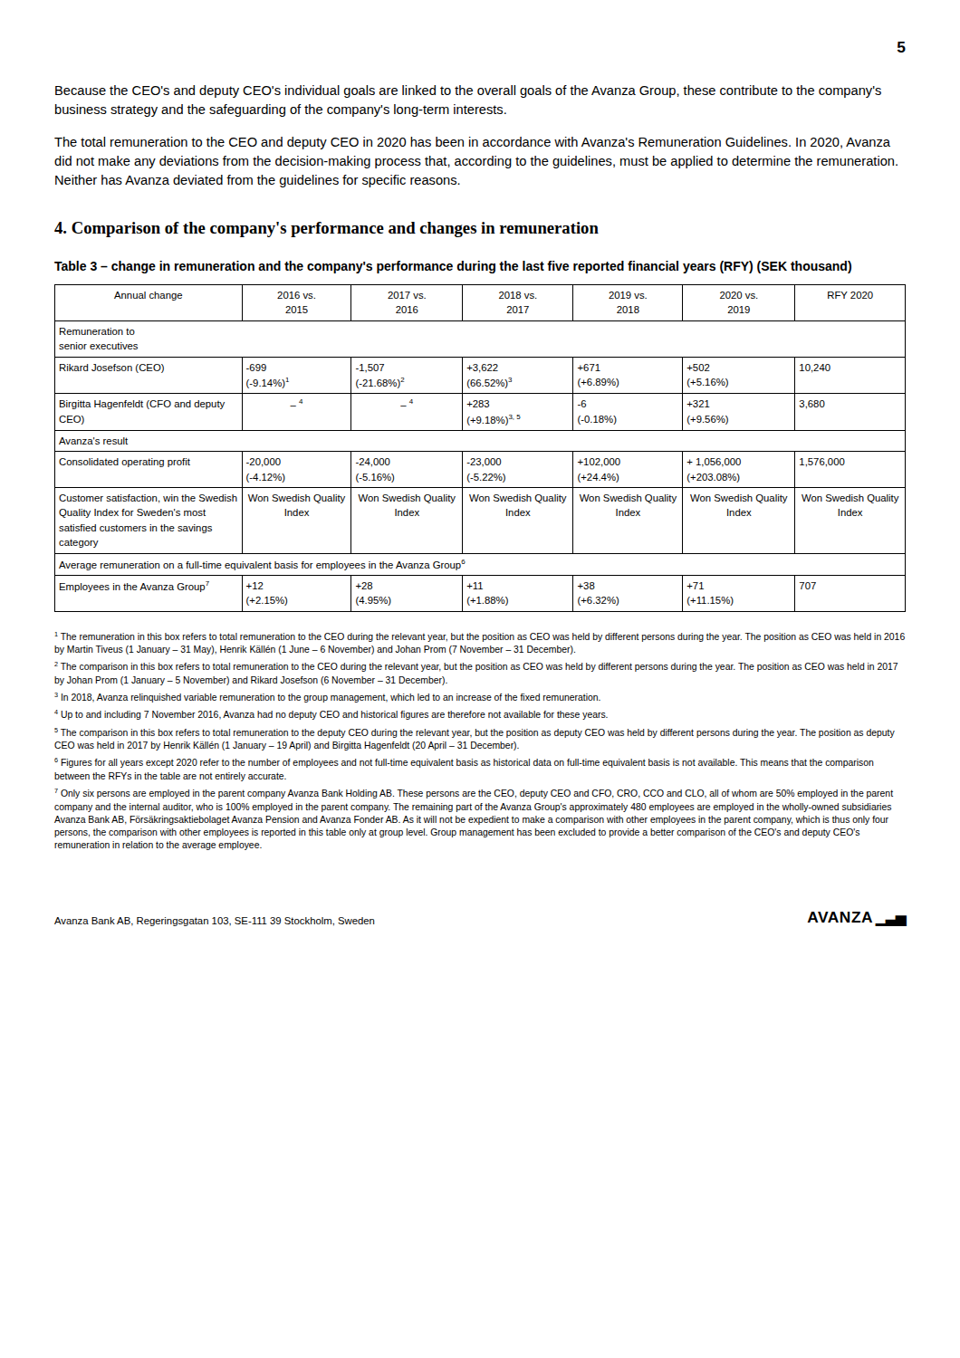5
Because the CEO's and deputy CEO's individual goals are linked to the overall goals of the Avanza Group, these contribute to the company's business strategy and the safeguarding of the company's long-term interests.
The total remuneration to the CEO and deputy CEO in 2020 has been in accordance with Avanza's Remuneration Guidelines. In 2020, Avanza did not make any deviations from the decision-making process that, according to the guidelines, must be applied to determine the remuneration. Neither has Avanza deviated from the guidelines for specific reasons.
4. Comparison of the company's performance and changes in remuneration
Table 3 – change in remuneration and the company's performance during the last five reported financial years (RFY) (SEK thousand)
| Annual change | 2016 vs. 2015 | 2017 vs. 2016 | 2018 vs. 2017 | 2019 vs. 2018 | 2020 vs. 2019 | RFY 2020 |
| --- | --- | --- | --- | --- | --- | --- |
| Remuneration to senior executives |
| Rikard Josefson (CEO) | -699 (-9.14%) 1 | -1,507 (-21.68%) 2 | +3,622 (66.52%) 3 | +671 (+6.89%) | +502 (+5.16%) | 10,240 |
| Birgitta Hagenfeldt (CFO and deputy CEO) | – 4 | – 4 | +283 (+9.18%) 3, 5 | -6 (-0.18%) | +321 (+9.56%) | 3,680 |
| Avanza's result |
| Consolidated operating profit | -20,000 (-4.12%) | -24,000 (-5.16%) | -23,000 (-5.22%) | +102,000 (+24.4%) | + 1,056,000 (+203.08%) | 1,576,000 |
| Customer satisfaction, win the Swedish Quality Index for Sweden's most satisfied customers in the savings category | Won Swedish Quality Index | Won Swedish Quality Index | Won Swedish Quality Index | Won Swedish Quality Index | Won Swedish Quality Index | Won Swedish Quality Index |
| Average remuneration on a full-time equivalent basis for employees in the Avanza Group 6 |
| Employees in the Avanza Group 7 | +12 (+2.15%) | +28 (4.95%) | +11 (+1.88%) | +38 (+6.32%) | +71 (+11.15%) | 707 |
1 The remuneration in this box refers to total remuneration to the CEO during the relevant year, but the position as CEO was held by different persons during the year. The position as CEO was held in 2016 by Martin Tiveus (1 January – 31 May), Henrik Källén (1 June – 6 November) and Johan Prom (7 November – 31 December).
2 The comparison in this box refers to total remuneration to the CEO during the relevant year, but the position as CEO was held by different persons during the year. The position as CEO was held in 2017 by Johan Prom (1 January – 5 November) and Rikard Josefson (6 November – 31 December).
3 In 2018, Avanza relinquished variable remuneration to the group management, which led to an increase of the fixed remuneration.
4 Up to and including 7 November 2016, Avanza had no deputy CEO and historical figures are therefore not available for these years.
5 The comparison in this box refers to total remuneration to the deputy CEO during the relevant year, but the position as deputy CEO was held by different persons during the year. The position as deputy CEO was held in 2017 by Henrik Källén (1 January – 19 April) and Birgitta Hagenfeldt (20 April – 31 December).
6 Figures for all years except 2020 refer to the number of employees and not full-time equivalent basis as historical data on full-time equivalent basis is not available. This means that the comparison between the RFYs in the table are not entirely accurate.
7 Only six persons are employed in the parent company Avanza Bank Holding AB. These persons are the CEO, deputy CEO and CFO, CRO, CCO and CLO, all of whom are 50% employed in the parent company and the internal auditor, who is 100% employed in the parent company. The remaining part of the Avanza Group's approximately 480 employees are employed in the wholly-owned subsidiaries Avanza Bank AB, Försäkringsaktiebolaget Avanza Pension and Avanza Fonder AB. As it will not be expedient to make a comparison with other employees in the parent company, which is thus only four persons, the comparison with other employees is reported in this table only at group level. Group management has been excluded to provide a better comparison of the CEO's and deputy CEO's remuneration in relation to the average employee.
Avanza Bank AB, Regeringsgatan 103, SE-111 39 Stockholm, Sweden
AVANZA▁▃▅